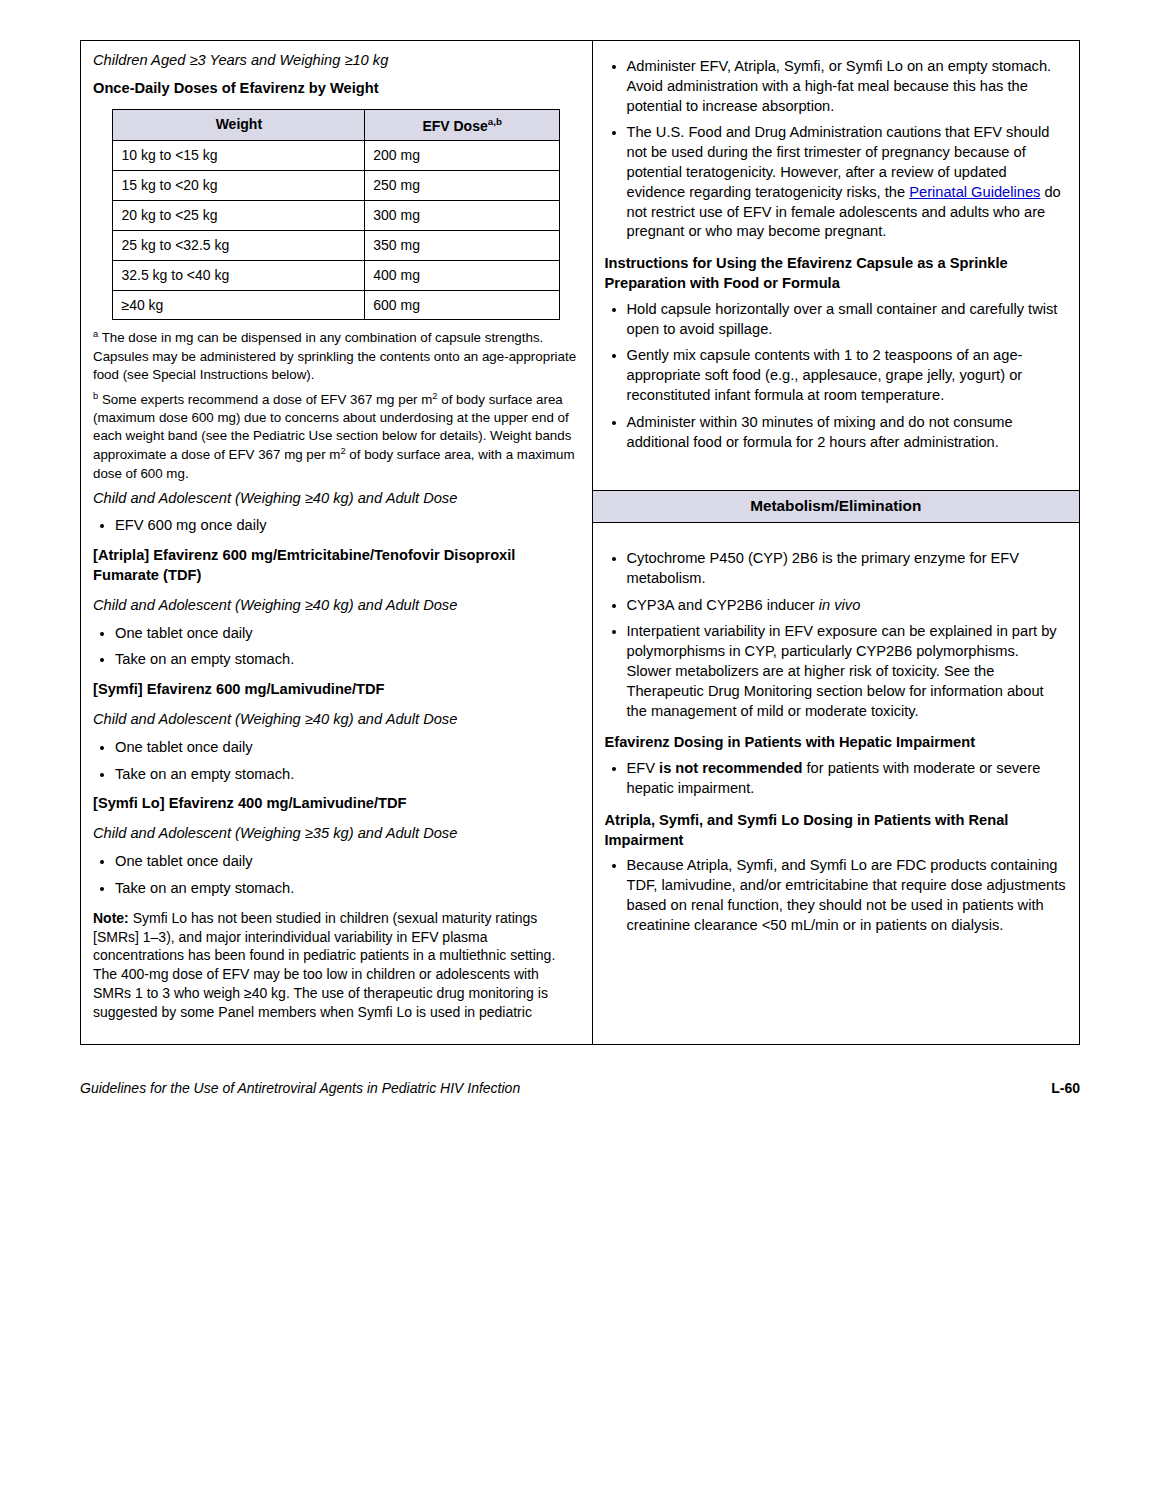Children Aged ≥3 Years and Weighing ≥10 kg
Once-Daily Doses of Efavirenz by Weight
| Weight | EFV Dose a,b |
| --- | --- |
| 10 kg to <15 kg | 200 mg |
| 15 kg to <20 kg | 250 mg |
| 20 kg to <25 kg | 300 mg |
| 25 kg to <32.5 kg | 350 mg |
| 32.5 kg to <40 kg | 400 mg |
| ≥40 kg | 600 mg |
a The dose in mg can be dispensed in any combination of capsule strengths. Capsules may be administered by sprinkling the contents onto an age-appropriate food (see Special Instructions below).
b Some experts recommend a dose of EFV 367 mg per m2 of body surface area (maximum dose 600 mg) due to concerns about underdosing at the upper end of each weight band (see the Pediatric Use section below for details). Weight bands approximate a dose of EFV 367 mg per m2 of body surface area, with a maximum dose of 600 mg.
Child and Adolescent (Weighing ≥40 kg) and Adult Dose
EFV 600 mg once daily
[Atripla] Efavirenz 600 mg/Emtricitabine/Tenofovir Disoproxil Fumarate (TDF)
Child and Adolescent (Weighing ≥40 kg) and Adult Dose
One tablet once daily
Take on an empty stomach.
[Symfi] Efavirenz 600 mg/Lamivudine/TDF
Child and Adolescent (Weighing ≥40 kg) and Adult Dose
One tablet once daily
Take on an empty stomach.
[Symfi Lo] Efavirenz 400 mg/Lamivudine/TDF
Child and Adolescent (Weighing ≥35 kg) and Adult Dose
One tablet once daily
Take on an empty stomach.
Note: Symfi Lo has not been studied in children (sexual maturity ratings [SMRs] 1–3), and major interindividual variability in EFV plasma concentrations has been found in pediatric patients in a multiethnic setting. The 400-mg dose of EFV may be too low in children or adolescents with SMRs 1 to 3 who weigh ≥40 kg. The use of therapeutic drug monitoring is suggested by some Panel members when Symfi Lo is used in pediatric
Administer EFV, Atripla, Symfi, or Symfi Lo on an empty stomach. Avoid administration with a high-fat meal because this has the potential to increase absorption.
The U.S. Food and Drug Administration cautions that EFV should not be used during the first trimester of pregnancy because of potential teratogenicity. However, after a review of updated evidence regarding teratogenicity risks, the Perinatal Guidelines do not restrict use of EFV in female adolescents and adults who are pregnant or who may become pregnant.
Instructions for Using the Efavirenz Capsule as a Sprinkle Preparation with Food or Formula
Hold capsule horizontally over a small container and carefully twist open to avoid spillage.
Gently mix capsule contents with 1 to 2 teaspoons of an age-appropriate soft food (e.g., applesauce, grape jelly, yogurt) or reconstituted infant formula at room temperature.
Administer within 30 minutes of mixing and do not consume additional food or formula for 2 hours after administration.
Metabolism/Elimination
Cytochrome P450 (CYP) 2B6 is the primary enzyme for EFV metabolism.
CYP3A and CYP2B6 inducer in vivo
Interpatient variability in EFV exposure can be explained in part by polymorphisms in CYP, particularly CYP2B6 polymorphisms. Slower metabolizers are at higher risk of toxicity. See the Therapeutic Drug Monitoring section below for information about the management of mild or moderate toxicity.
Efavirenz Dosing in Patients with Hepatic Impairment
EFV is not recommended for patients with moderate or severe hepatic impairment.
Atripla, Symfi, and Symfi Lo Dosing in Patients with Renal Impairment
Because Atripla, Symfi, and Symfi Lo are FDC products containing TDF, lamivudine, and/or emtricitabine that require dose adjustments based on renal function, they should not be used in patients with creatinine clearance <50 mL/min or in patients on dialysis.
Guidelines for the Use of Antiretroviral Agents in Pediatric HIV Infection L-60